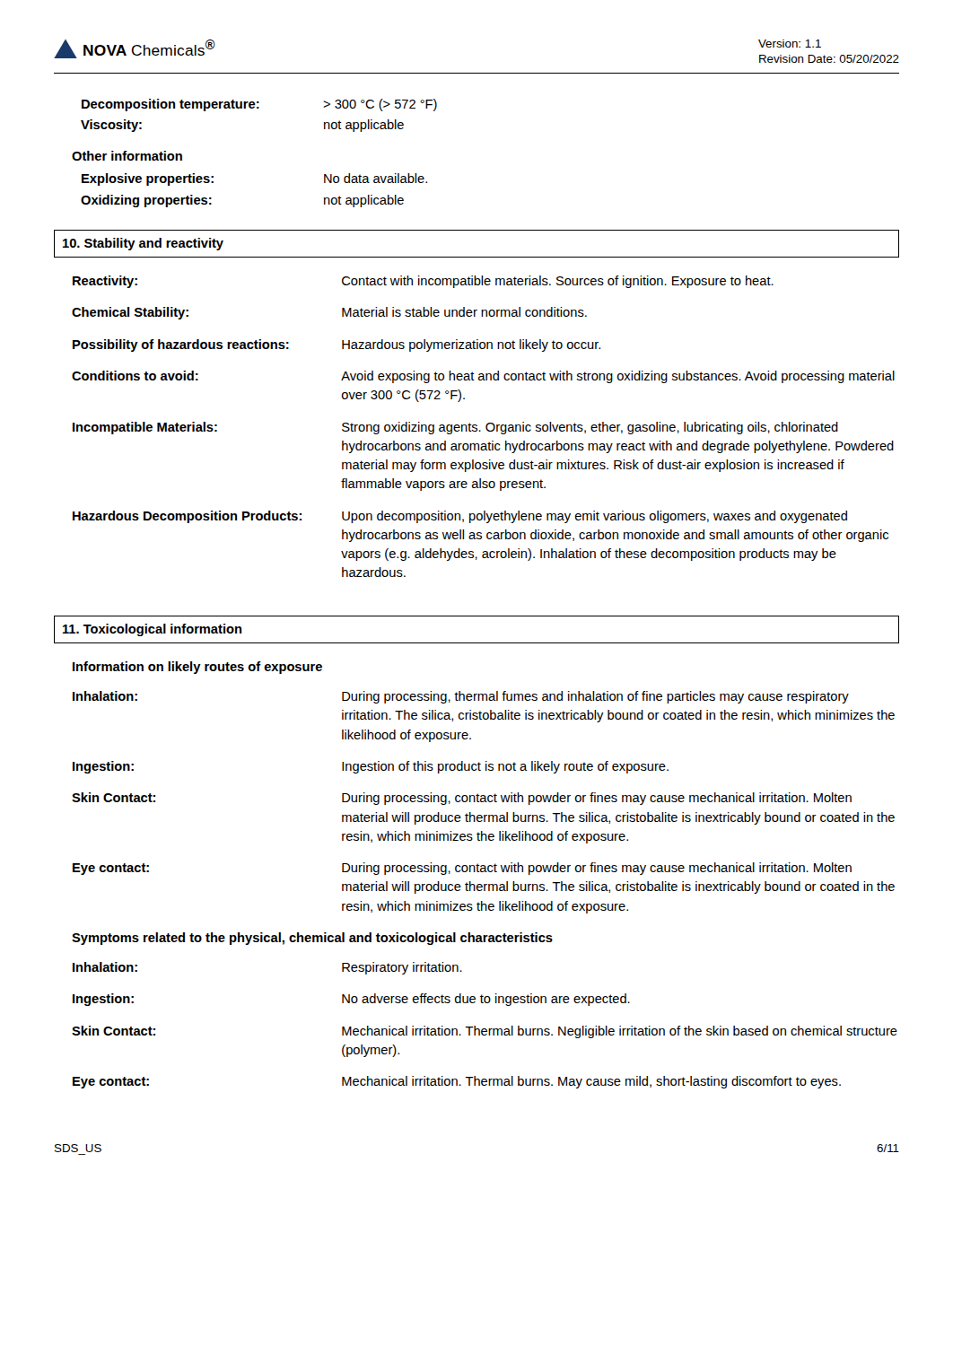NOVA Chemicals®
Version: 1.1
Revision Date: 05/20/2022
Decomposition temperature:
> 300 °C (> 572 °F)
Viscosity:
not applicable
Other information
Explosive properties:
No data available.
Oxidizing properties:
not applicable
10. Stability and reactivity
| Reactivity: | Contact with incompatible materials. Sources of ignition. Exposure to heat. |
| Chemical Stability: | Material is stable under normal conditions. |
| Possibility of hazardous reactions: | Hazardous polymerization not likely to occur. |
| Conditions to avoid: | Avoid exposing to heat and contact with strong oxidizing substances. Avoid processing material over 300 °C (572 °F). |
| Incompatible Materials: | Strong oxidizing agents. Organic solvents, ether, gasoline, lubricating oils, chlorinated hydrocarbons and aromatic hydrocarbons may react with and degrade polyethylene. Powdered material may form explosive dust-air mixtures. Risk of dust-air explosion is increased if flammable vapors are also present. |
| Hazardous Decomposition Products: | Upon decomposition, polyethylene may emit various oligomers, waxes and oxygenated hydrocarbons as well as carbon dioxide, carbon monoxide and small amounts of other organic vapors (e.g. aldehydes, acrolein). Inhalation of these decomposition products may be hazardous. |
11. Toxicological information
Information on likely routes of exposure
| Inhalation: | During processing, thermal fumes and inhalation of fine particles may cause respiratory irritation. The silica, cristobalite is inextricably bound or coated in the resin, which minimizes the likelihood of exposure. |
| Ingestion: | Ingestion of this product is not a likely route of exposure. |
| Skin Contact: | During processing, contact with powder or fines may cause mechanical irritation. Molten material will produce thermal burns. The silica, cristobalite is inextricably bound or coated in the resin, which minimizes the likelihood of exposure. |
| Eye contact: | During processing, contact with powder or fines may cause mechanical irritation. Molten material will produce thermal burns. The silica, cristobalite is inextricably bound or coated in the resin, which minimizes the likelihood of exposure. |
Symptoms related to the physical, chemical and toxicological characteristics
| Inhalation: | Respiratory irritation. |
| Ingestion: | No adverse effects due to ingestion are expected. |
| Skin Contact: | Mechanical irritation. Thermal burns. Negligible irritation of the skin based on chemical structure (polymer). |
| Eye contact: | Mechanical irritation. Thermal burns. May cause mild, short-lasting discomfort to eyes. |
SDS_US
6/11